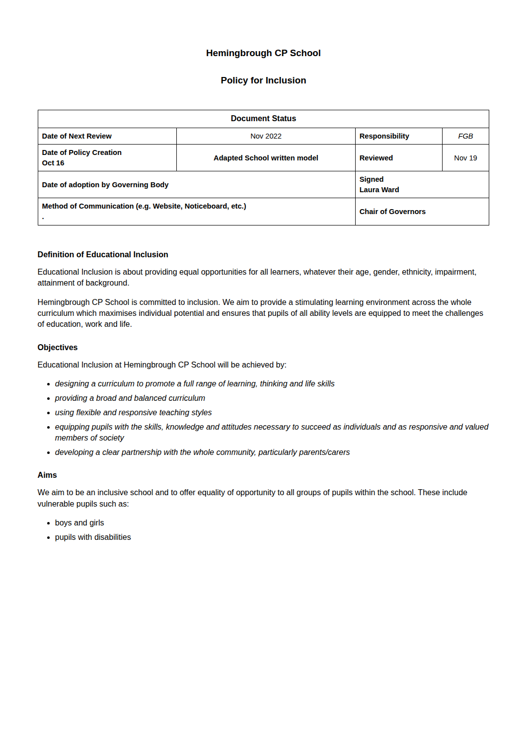Hemingbrough CP School
Policy for Inclusion
| Document Status |
| --- |
| Date of Next Review | Nov 2022 | Responsibility | FGB |
| Date of Policy Creation Oct 16 | Adapted School written model | Reviewed | Nov 19 |
| Date of adoption by Governing Body | Signed Laura Ward |
| Method of Communication (e.g. Website, Noticeboard, etc.) . | Chair of Governors |
Definition of Educational Inclusion
Educational Inclusion is about providing equal opportunities for all learners, whatever their age, gender, ethnicity, impairment, attainment of background.
Hemingbrough CP School is committed to inclusion. We aim to provide a stimulating learning environment across the whole curriculum which maximises individual potential and ensures that pupils of all ability levels are equipped to meet the challenges of education, work and life.
Objectives
Educational Inclusion at Hemingbrough CP School will be achieved by:
designing a curriculum to promote a full range of learning, thinking and life skills
providing a broad and balanced curriculum
using flexible and responsive teaching styles
equipping pupils with the skills, knowledge and attitudes necessary to succeed as individuals and as responsive and valued members of society
developing a clear partnership with the whole community, particularly parents/carers
Aims
We aim to be an inclusive school and to offer equality of opportunity to all groups of pupils within the school. These include vulnerable pupils such as:
boys and girls
pupils with disabilities